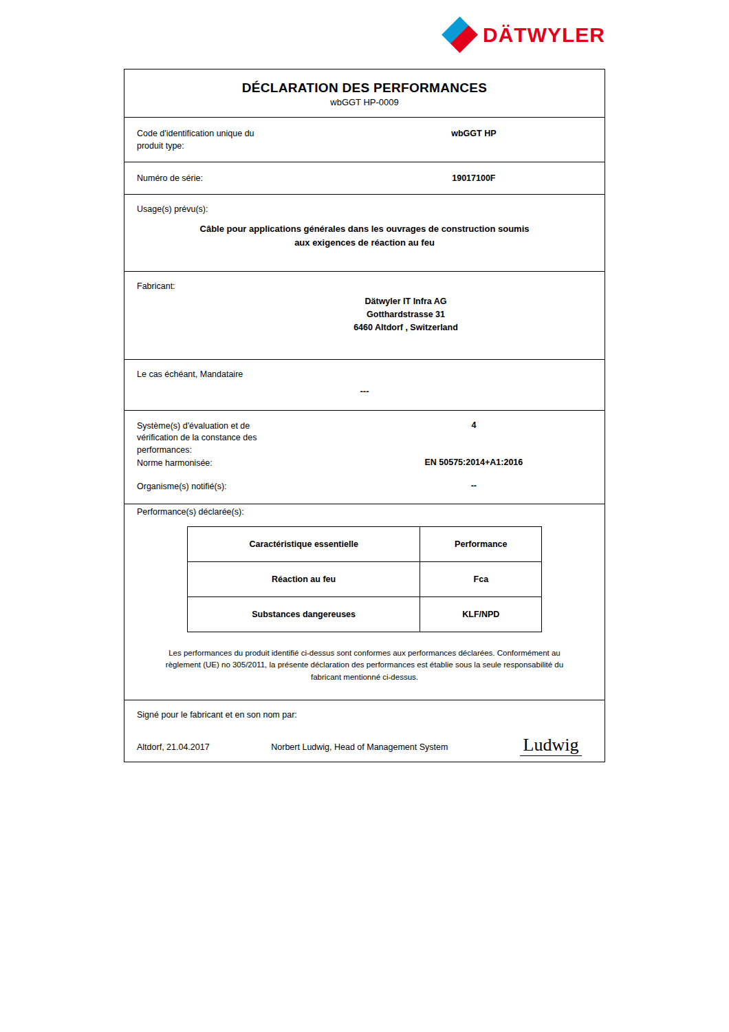DÄTWYLER
DÉCLARATION DES PERFORMANCES
wbGGT HP-0009
Code d'identification unique du
produit type:
wbGGT HP
Numéro de série:
19017100F
Usage(s) prévu(s):
Câble pour applications générales dans les ouvrages de construction soumis
aux exigences de réaction au feu
Fabricant:
Dätwyler IT Infra AG
Gotthardstrasse 31
6460 Altdorf , Switzerland
Le cas échéant, Mandataire
---
Système(s) d'évaluation et de
vérification de la constance des
performances:
4
Norme harmonisée:
EN 50575:2014+A1:2016
Organisme(s) notifié(s):
--
Performance(s) déclarée(s):
| Caractéristique essentielle | Performance |
| Réaction au feu | Fca |
| Substances dangereuses | KLF/NPD |
Les performances du produit identifié ci-dessus sont conformes aux performances déclarées. Conformément au règlement (UE) no 305/2011, la présente déclaration des performances est établie sous la seule responsabilité du fabricant mentionné ci-dessus.
Signé pour le fabricant et en son nom par:
Altdorf, 21.04.2017
Norbert Ludwig, Head of Management System
Ludwig